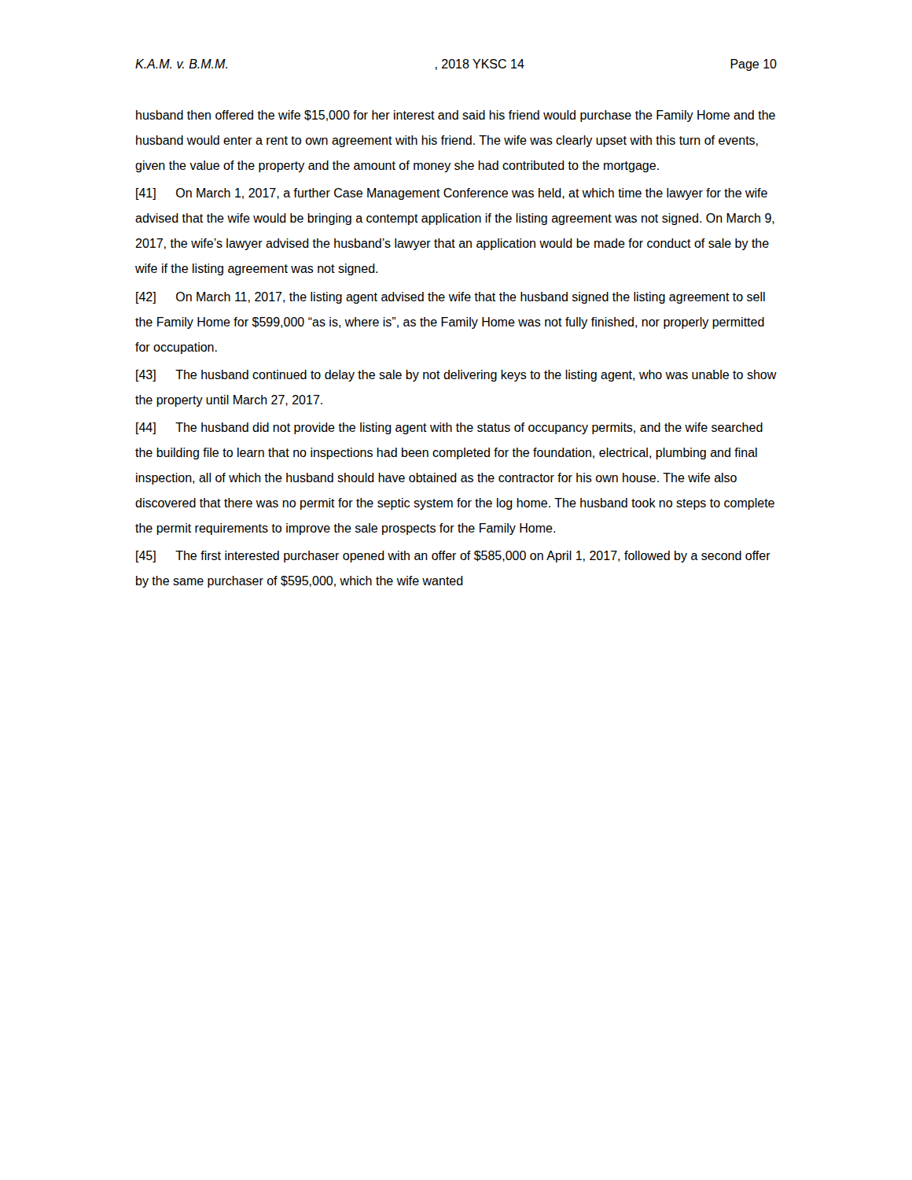K.A.M. v. B.M.M., 2018 YKSC 14 Page 10
husband then offered the wife $15,000 for her interest and said his friend would purchase the Family Home and the husband would enter a rent to own agreement with his friend. The wife was clearly upset with this turn of events, given the value of the property and the amount of money she had contributed to the mortgage.
[41] On March 1, 2017, a further Case Management Conference was held, at which time the lawyer for the wife advised that the wife would be bringing a contempt application if the listing agreement was not signed. On March 9, 2017, the wife’s lawyer advised the husband’s lawyer that an application would be made for conduct of sale by the wife if the listing agreement was not signed.
[42] On March 11, 2017, the listing agent advised the wife that the husband signed the listing agreement to sell the Family Home for $599,000 “as is, where is”, as the Family Home was not fully finished, nor properly permitted for occupation.
[43] The husband continued to delay the sale by not delivering keys to the listing agent, who was unable to show the property until March 27, 2017.
[44] The husband did not provide the listing agent with the status of occupancy permits, and the wife searched the building file to learn that no inspections had been completed for the foundation, electrical, plumbing and final inspection, all of which the husband should have obtained as the contractor for his own house. The wife also discovered that there was no permit for the septic system for the log home. The husband took no steps to complete the permit requirements to improve the sale prospects for the Family Home.
[45] The first interested purchaser opened with an offer of $585,000 on April 1, 2017, followed by a second offer by the same purchaser of $595,000, which the wife wanted